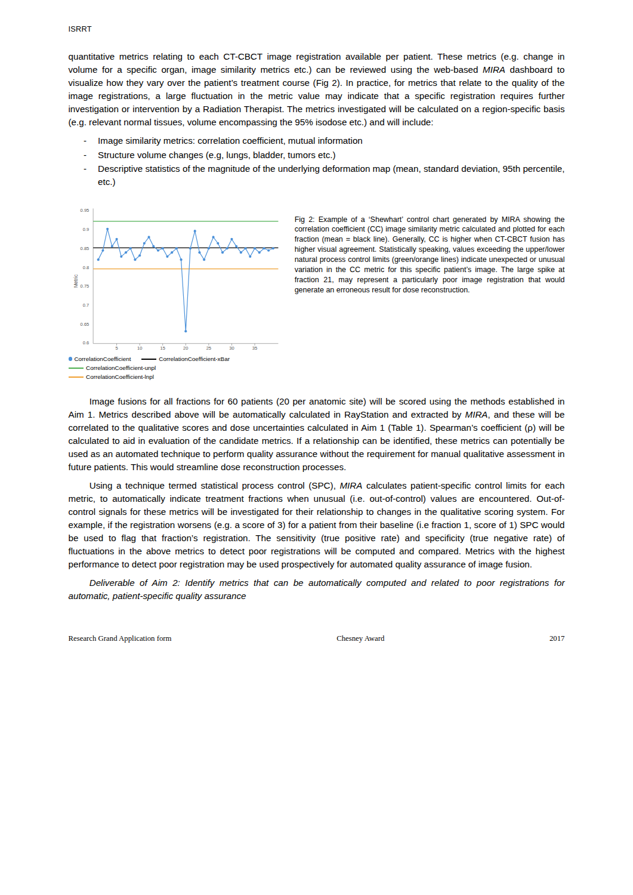ISRRT
quantitative metrics relating to each CT-CBCT image registration available per patient. These metrics (e.g. change in volume for a specific organ, image similarity metrics etc.) can be reviewed using the web-based MIRA dashboard to visualize how they vary over the patient’s treatment course (Fig 2). In practice, for metrics that relate to the quality of the image registrations, a large fluctuation in the metric value may indicate that a specific registration requires further investigation or intervention by a Radiation Therapist. The metrics investigated will be calculated on a region-specific basis (e.g. relevant normal tissues, volume encompassing the 95% isodose etc.) and will include:
Image similarity metrics: correlation coefficient, mutual information
Structure volume changes (e.g, lungs, bladder, tumors etc.)
Descriptive statistics of the magnitude of the underlying deformation map (mean, standard deviation, 95th percentile, etc.)
0.95 0.9 0.85 0.8 0.75 0.7 0.65 0.6 Metric 5 10 15 20 25 30 35
CorrelationCoefficient CorrelationCoefficient-xBar CorrelationCoefficient-unpl
CorrelationCoefficient-lnpl
Fig 2: Example of a ‘Shewhart’ control chart generated by MIRA showing the correlation coefficient (CC) image similarity metric calculated and plotted for each fraction (mean = black line). Generally, CC is higher when CT-CBCT fusion has higher visual agreement. Statistically speaking, values exceeding the upper/lower natural process control limits (green/orange lines) indicate unexpected or unusual variation in the CC metric for this specific patient’s image. The large spike at fraction 21, may represent a particularly poor image registration that would generate an erroneous result for dose reconstruction.
Image fusions for all fractions for 60 patients (20 per anatomic site) will be scored using the methods established in Aim 1. Metrics described above will be automatically calculated in RayStation and extracted by MIRA, and these will be correlated to the qualitative scores and dose uncertainties calculated in Aim 1 (Table 1). Spearman’s coefficient (ρ) will be calculated to aid in evaluation of the candidate metrics. If a relationship can be identified, these metrics can potentially be used as an automated technique to perform quality assurance without the requirement for manual qualitative assessment in future patients. This would streamline dose reconstruction processes.
Using a technique termed statistical process control (SPC), MIRA calculates patient-specific control limits for each metric, to automatically indicate treatment fractions when unusual (i.e. out-of-control) values are encountered. Out-of-control signals for these metrics will be investigated for their relationship to changes in the qualitative scoring system. For example, if the registration worsens (e.g. a score of 3) for a patient from their baseline (i.e fraction 1, score of 1) SPC would be used to flag that fraction’s registration. The sensitivity (true positive rate) and specificity (true negative rate) of fluctuations in the above metrics to detect poor registrations will be computed and compared. Metrics with the highest performance to detect poor registration may be used prospectively for automated quality assurance of image fusion.
Deliverable of Aim 2: Identify metrics that can be automatically computed and related to poor registrations for automatic, patient-specific quality assurance
Research Grand Application form Chesney Award 2017